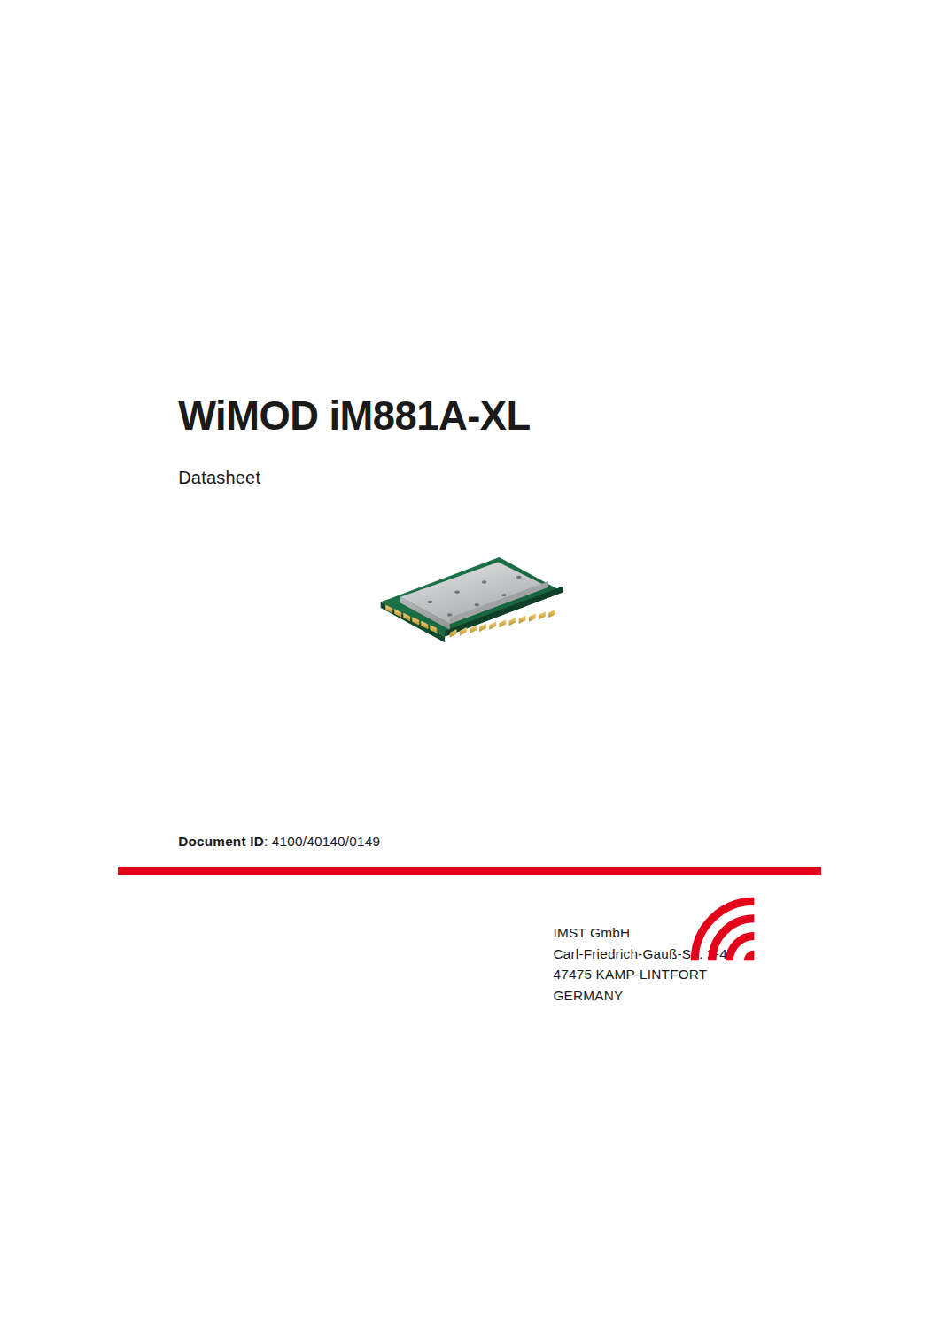WiMOD iM881A-XL
Datasheet
Document ID: 4100/40140/0149
IMST GmbH
Carl-Friedrich-Gauß-Str. 2-4
47475 KAMP-LINTFORT
GERMANY